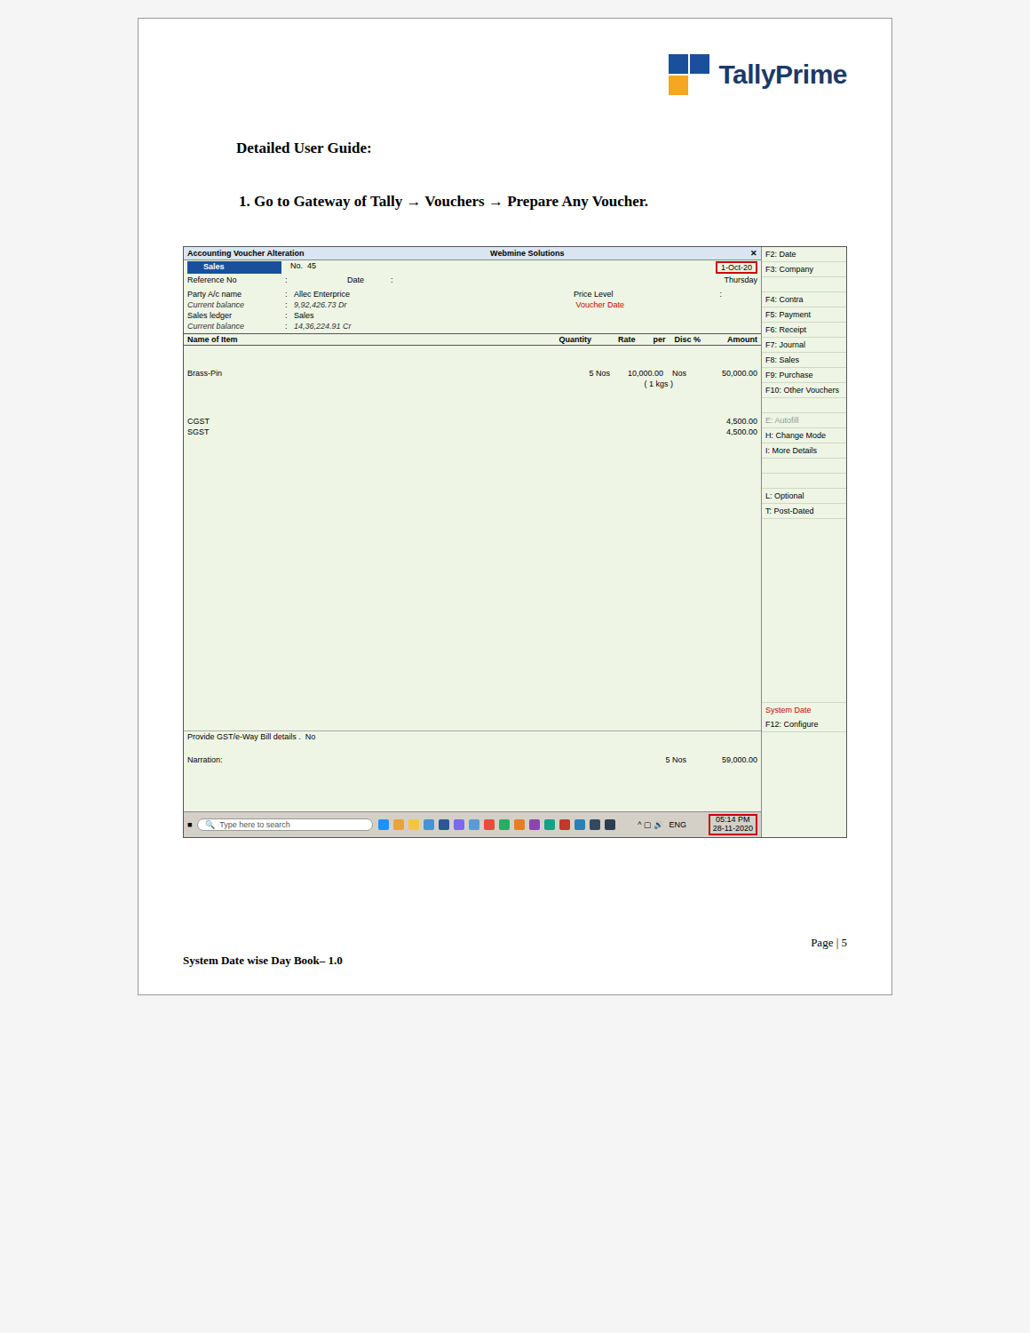TallyPrime
Detailed User Guide:
Go to Gateway of Tally → Vouchers → Prepare Any Voucher.
Accounting Voucher Alteration Webmine Solutions ✕
Sales No. 45 1-Oct-20
Reference No: Date: Thursday
Party A/c name: Allec Enterprice Price Level :
Current balance: 9,92,426.73 Dr Voucher Date
Sales ledger: Sales
Current balance: 14,36,224.91 Cr
Name of Item Quantity Rate per Disc % Amount
Brass-Pin 5 Nos 10,000.00 Nos 50,000.00
( 1 kgs )
CGST 4,500.00
SGST 4,500.00
Provide GST/e-Way Bill details . No
Narration: 5 Nos 59,000.00
■ 🔍 Type here to search ^ ▢ 🔊 ENG 05:14 PM
28-11-2020
F2: Date
F3: Company
F4: Contra
F5: Payment
F6: Receipt
F7: Journal
F8: Sales
F9: Purchase
F10: Other Vouchers
E: Autofill
H: Change Mode
I: More Details
L: Optional
T: Post-Dated
System Date
F12: Configure
Page | 5
System Date wise Day Book– 1.0